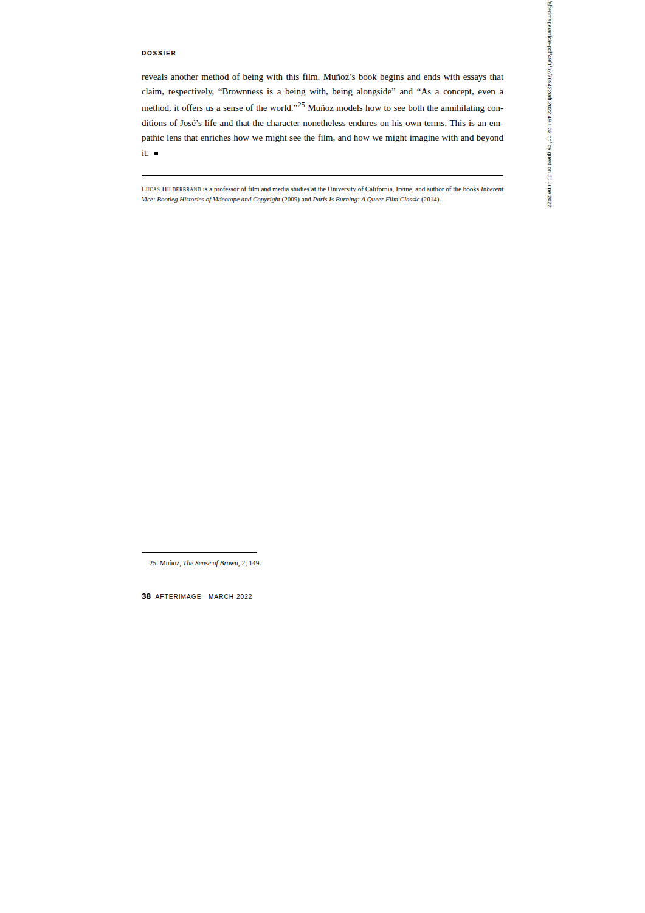DOSSIER
reveals another method of being with this film. Muñoz’s book begins and ends with essays that claim, respectively, “Brownness is a being with, being alongside” and “As a concept, even a method, it offers us a sense of the world.”25 Muñoz models how to see both the annihilating conditions of José’s life and that the character nonetheless endures on his own terms. This is an empathic lens that enriches how we might see the film, and how we might imagine with and beyond it.
Lucas Hilderbrand is a professor of film and media studies at the University of California, Irvine, and author of the books Inherent Vice: Bootleg Histories of Videotape and Copyright (2009) and Paris Is Burning: A Queer Film Classic (2014).
25. Muñoz, The Sense of Brown, 2; 149.
38 AFTERIMAGE MARCH 2022
Downloaded from http://online.ucpress.edu/afterimage/article-pdf/49/1/32/709422/aft.2022.49.1.32.pdf by guest on 30 June 2022